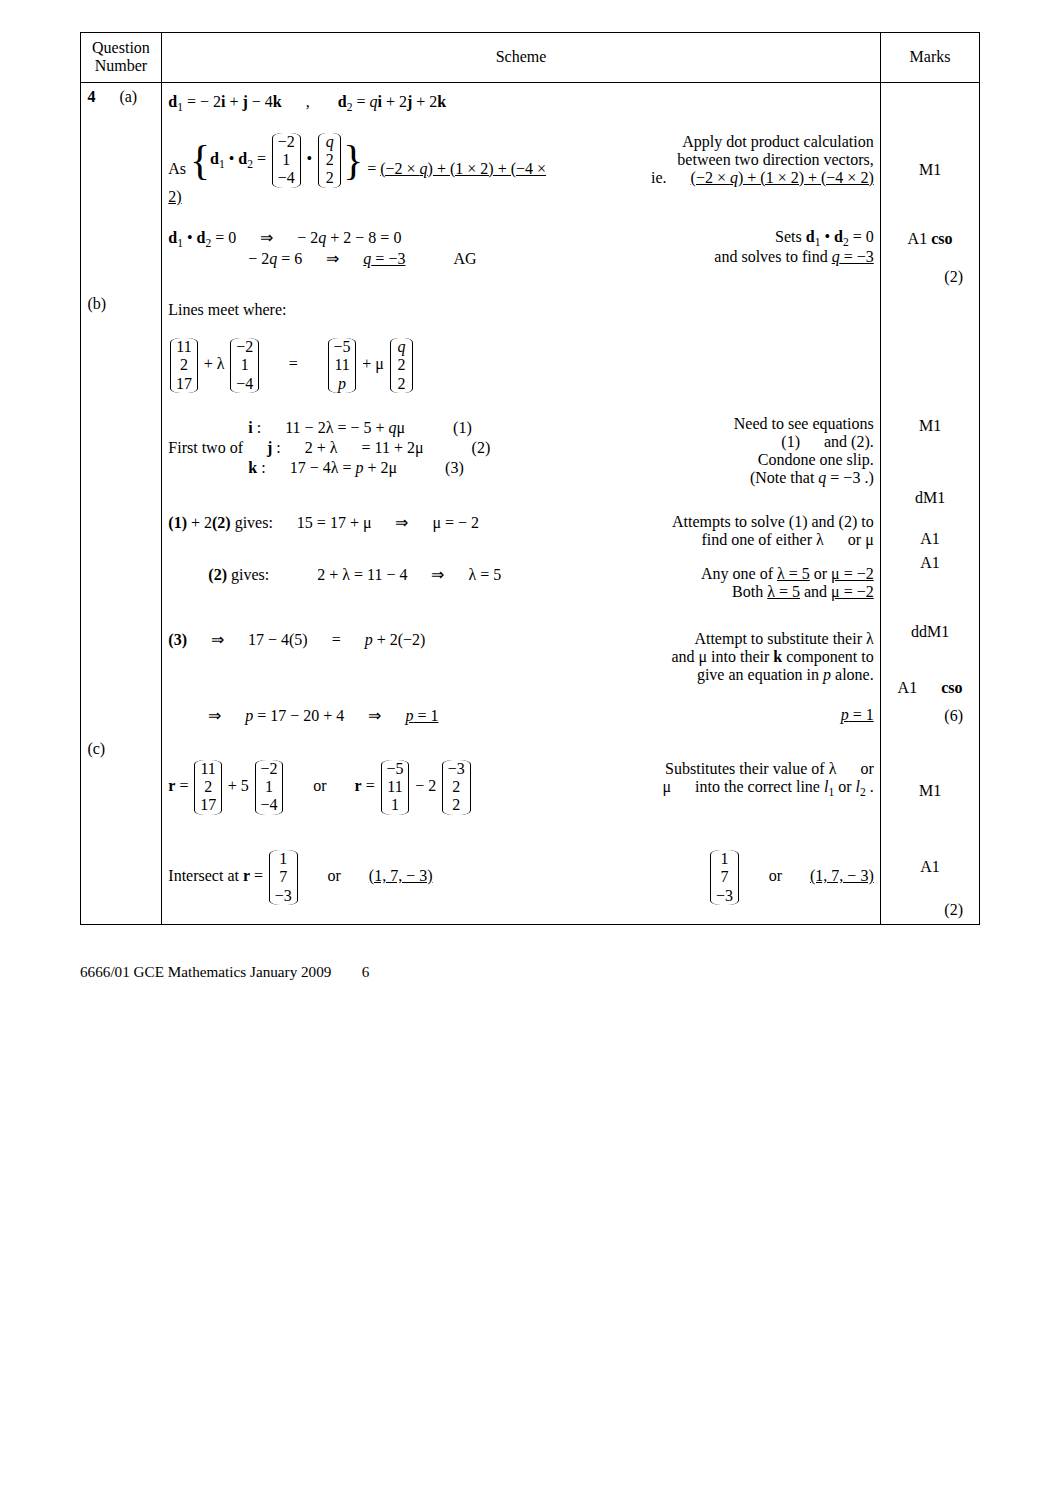| Question Number | Scheme | Marks |
| --- | --- | --- |
| 4 (a) | d 1 = − 2 i + j − 4 k , d 2 = q i + 2 j + 2 k As { d 1 • d 2 = −2 1 −4 • q 2 2 } = (−2 × q ) + (1 × 2) + (−4 × 2) Apply dot product calculation between two direction vectors, ie. (−2 × q ) + (1 × 2) + (−4 × 2) d 1 • d 2 = 0 ⇒ − 2 q + 2 − 8 = 0 − 2 q = 6 ⇒ q = −3 AG Sets d 1 • d 2 = 0 and solves to find q = −3 | M1 A1 cso (2) |
| (b) | Lines meet where: 11 2 17 + λ −2 1 −4 = −5 11 p + μ q 2 2 i : 11 − 2λ = − 5 + q μ (1) First two of j : 2 + λ = 11 + 2μ (2) k : 17 − 4λ = p + 2μ (3) Need to see equations (1) and (2). Condone one slip. (Note that q = −3 .) (1) + 2 (2) gives: 15 = 17 + μ ⇒ μ = − 2 Attempts to solve (1) and (2) to find one of either λ or μ (2) gives: 2 + λ = 11 − 4 ⇒ λ = 5 Any one of λ = 5 or μ = −2 Both λ = 5 and μ = −2 (3) ⇒ 17 − 4(5) = p + 2(−2) Attempt to substitute their λ and μ into their k component to give an equation in p alone. ⇒ p = 17 − 20 + 4 ⇒ p = 1 p = 1 | M1 dM1 A1 A1 ddM1 A1 cso (6) |
| (c) | r = 11 2 17 + 5 −2 1 −4 or r = −5 11 1 − 2 −3 2 2 Substitutes their value of λ or μ into the correct line l 1 or l 2 . Intersect at r = 1 7 −3 or (1, 7, − 3) 1 7 −3 or (1, 7, − 3) | M1 A1 (2) |
6666/01 GCE Mathematics January 20096